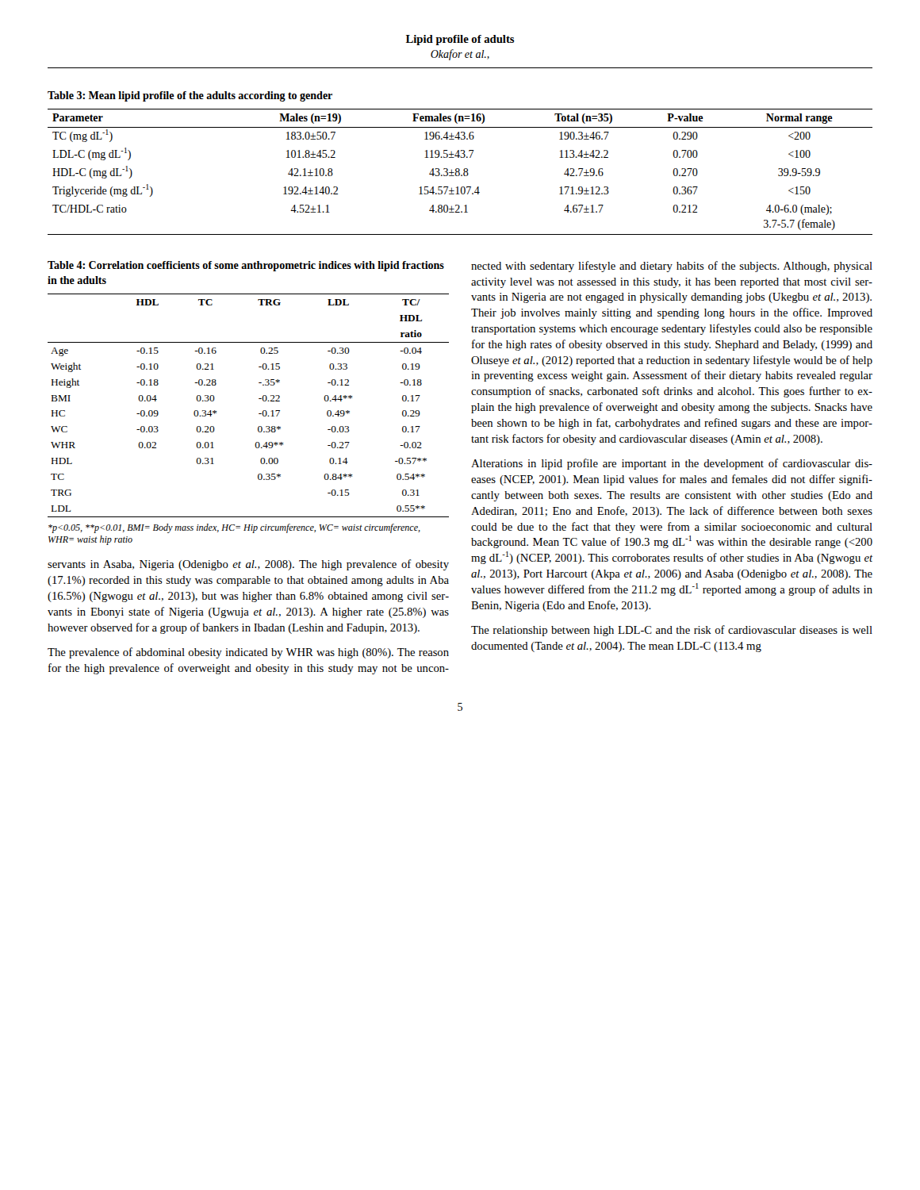Lipid profile of adults
Okafor et al.,
Table 3: Mean lipid profile of the adults according to gender
| Parameter | Males (n=19) | Females (n=16) | Total (n=35) | P-value | Normal range |
| --- | --- | --- | --- | --- | --- |
| TC (mg dL -1 ) | 183.0±50.7 | 196.4±43.6 | 190.3±46.7 | 0.290 | <200 |
| LDL-C (mg dL -1 ) | 101.8±45.2 | 119.5±43.7 | 113.4±42.2 | 0.700 | <100 |
| HDL-C (mg dL -1 ) | 42.1±10.8 | 43.3±8.8 | 42.7±9.6 | 0.270 | 39.9-59.9 |
| Triglyceride (mg dL -1 ) | 192.4±140.2 | 154.57±107.4 | 171.9±12.3 | 0.367 | <150 |
| TC/HDL-C ratio | 4.52±1.1 | 4.80±2.1 | 4.67±1.7 | 0.212 | 4.0-6.0 (male); 3.7-5.7 (female) |
Table 4: Correlation coefficients of some anthropometric indices with lipid fractions in the adults
| | HDL | TC | TRG | LDL | TC/ |
| --- | --- | --- | --- | --- | --- |
| | | | | | HDL |
| | | | | | ratio |
| Age | -0.15 | -0.16 | 0.25 | -0.30 | -0.04 |
| Weight | -0.10 | 0.21 | -0.15 | 0.33 | 0.19 |
| Height | -0.18 | -0.28 | -.35* | -0.12 | -0.18 |
| BMI | 0.04 | 0.30 | -0.22 | 0.44** | 0.17 |
| HC | -0.09 | 0.34* | -0.17 | 0.49* | 0.29 |
| WC | -0.03 | 0.20 | 0.38* | -0.03 | 0.17 |
| WHR | 0.02 | 0.01 | 0.49** | -0.27 | -0.02 |
| HDL | | 0.31 | 0.00 | 0.14 | -0.57** |
| TC | | | 0.35* | 0.84** | 0.54** |
| TRG | | | | -0.15 | 0.31 |
| LDL | | | | | 0.55** |
*p<0.05, **p<0.01, BMI= Body mass index, HC= Hip circumference, WC= waist circumference, WHR= waist hip ratio
servants in Asaba, Nigeria (Odenigbo et al., 2008). The high prevalence of obesity (17.1%) recorded in this study was comparable to that obtained among adults in Aba (16.5%) (Ngwogu et al., 2013), but was higher than 6.8% obtained among civil servants in Ebonyi state of Nigeria (Ugwuja et al., 2013). A higher rate (25.8%) was however observed for a group of bankers in Ibadan (Leshin and Fadupin, 2013).
The prevalence of abdominal obesity indicated by WHR was high (80%). The reason for the high prevalence of overweight and obesity in this study may not be unconnected with sedentary lifestyle and dietary habits of the subjects. Although, physical activity level was not assessed in this study, it has been reported that most civil servants in Nigeria are not engaged in physically demanding jobs (Ukegbu et al., 2013). Their job involves mainly sitting and spending long hours in the office. Improved transportation systems which encourage sedentary lifestyles could also be responsible for the high rates of obesity observed in this study. Shephard and Belady, (1999) and Oluseye et al., (2012) reported that a reduction in sedentary lifestyle would be of help in preventing excess weight gain. Assessment of their dietary habits revealed regular consumption of snacks, carbonated soft drinks and alcohol. This goes further to explain the high prevalence of overweight and obesity among the subjects. Snacks have been shown to be high in fat, carbohydrates and refined sugars and these are important risk factors for obesity and cardiovascular diseases (Amin et al., 2008).
Alterations in lipid profile are important in the development of cardiovascular diseases (NCEP, 2001). Mean lipid values for males and females did not differ significantly between both sexes. The results are consistent with other studies (Edo and Adediran, 2011; Eno and Enofe, 2013). The lack of difference between both sexes could be due to the fact that they were from a similar socioeconomic and cultural background. Mean TC value of 190.3 mg dL-1 was within the desirable range (<200 mg dL-1) (NCEP, 2001). This corroborates results of other studies in Aba (Ngwogu et al., 2013), Port Harcourt (Akpa et al., 2006) and Asaba (Odenigbo et al., 2008). The values however differed from the 211.2 mg dL-1 reported among a group of adults in Benin, Nigeria (Edo and Enofe, 2013).
The relationship between high LDL-C and the risk of cardiovascular diseases is well documented (Tande et al., 2004). The mean LDL-C (113.4 mg
5